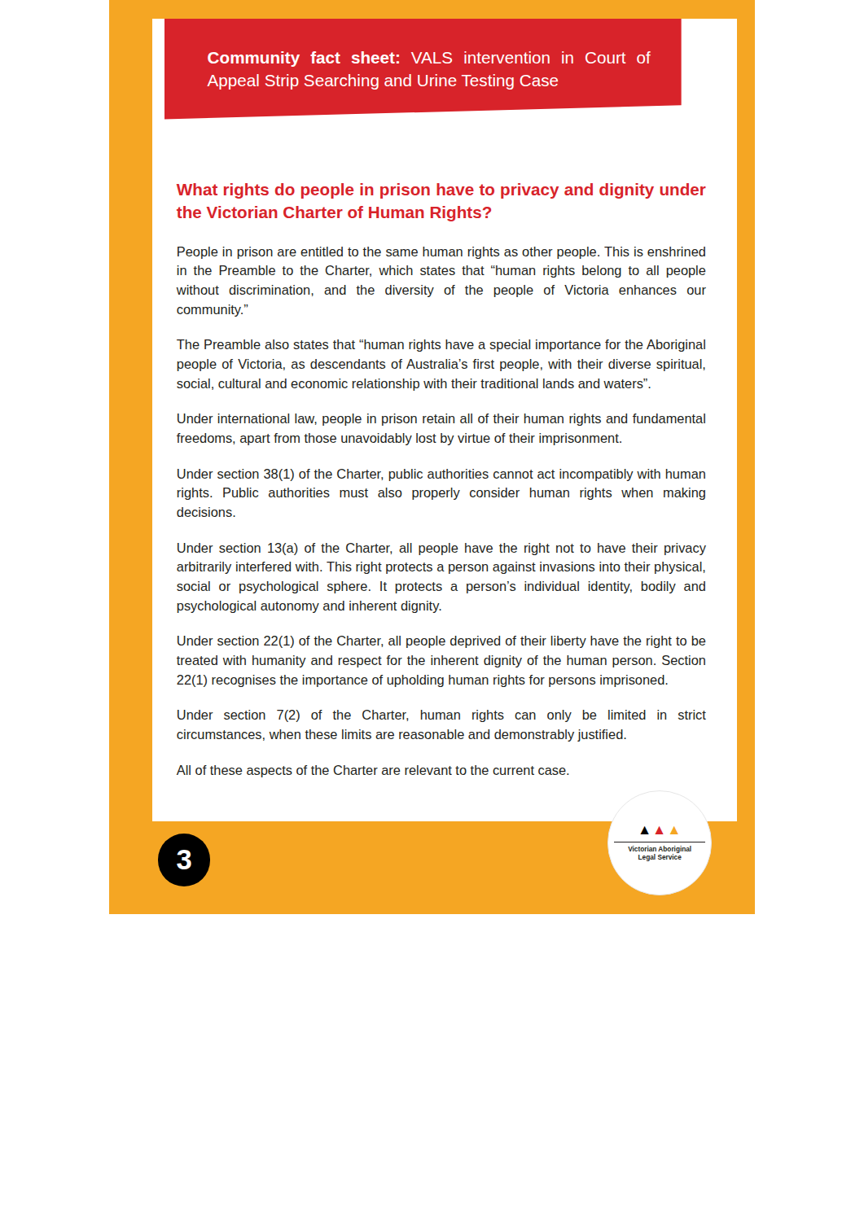Community fact sheet: VALS intervention in Court of Appeal Strip Searching and Urine Testing Case
What rights do people in prison have to privacy and dignity under the Victorian Charter of Human Rights?
People in prison are entitled to the same human rights as other people. This is enshrined in the Preamble to the Charter, which states that “human rights belong to all people without discrimination, and the diversity of the people of Victoria enhances our community.”
The Preamble also states that “human rights have a special importance for the Aboriginal people of Victoria, as descendants of Australia’s first people, with their diverse spiritual, social, cultural and economic relationship with their traditional lands and waters”.
Under international law, people in prison retain all of their human rights and fundamental freedoms, apart from those unavoidably lost by virtue of their imprisonment.
Under section 38(1) of the Charter, public authorities cannot act incompatibly with human rights. Public authorities must also properly consider human rights when making decisions.
Under section 13(a) of the Charter, all people have the right not to have their privacy arbitrarily interfered with. This right protects a person against invasions into their physical, social or psychological sphere. It protects a person’s individual identity, bodily and psychological autonomy and inherent dignity.
Under section 22(1) of the Charter, all people deprived of their liberty have the right to be treated with humanity and respect for the inherent dignity of the human person. Section 22(1) recognises the importance of upholding human rights for persons imprisoned.
Under section 7(2) of the Charter, human rights can only be limited in strict circumstances, when these limits are reasonable and demonstrably justified.
All of these aspects of the Charter are relevant to the current case.
3
▲▲▲
Victorian Aboriginal
Legal Service